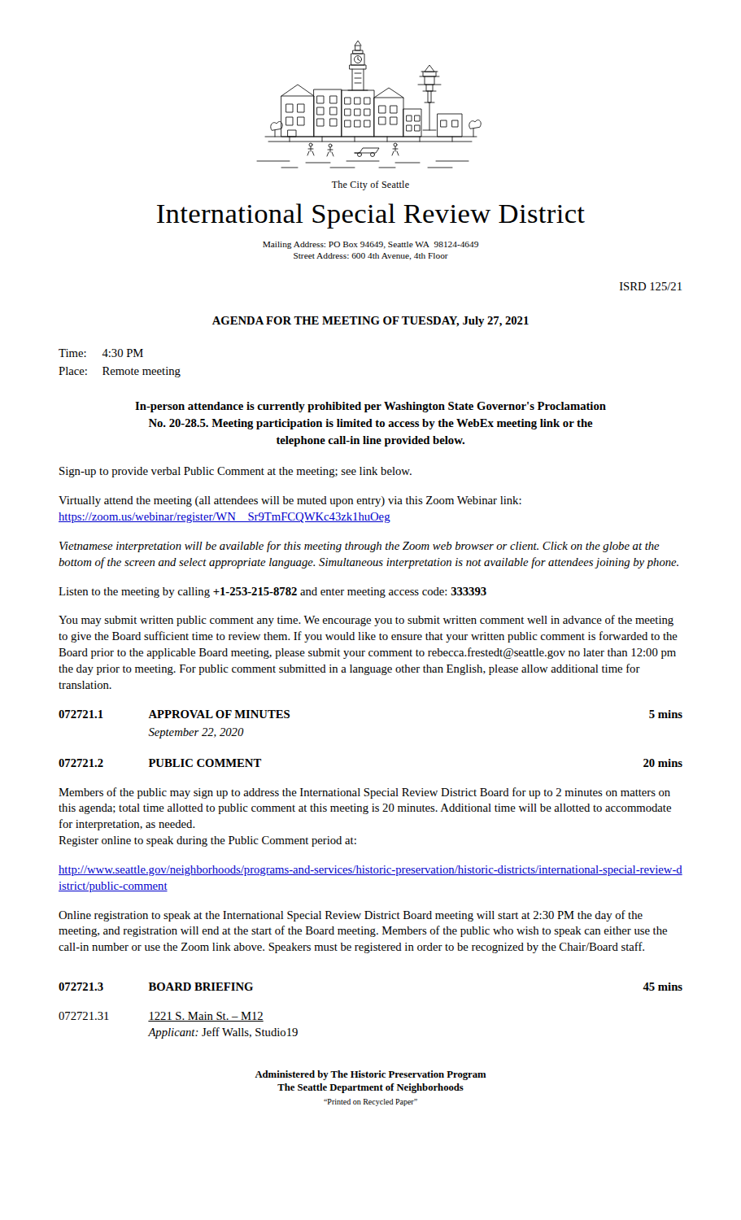The City of Seattle
International Special Review District
Mailing Address: PO Box 94649, Seattle WA 98124-4649
Street Address: 600 4th Avenue, 4th Floor
ISRD 125/21
AGENDA FOR THE MEETING OF TUESDAY, July 27, 2021
| Time: | 4:30 PM |
| Place: | Remote meeting |
In-person attendance is currently prohibited per Washington State Governor's Proclamation No. 20-28.5. Meeting participation is limited to access by the WebEx meeting link or the telephone call-in line provided below.
Sign-up to provide verbal Public Comment at the meeting; see link below.
Virtually attend the meeting (all attendees will be muted upon entry) via this Zoom Webinar link:
https://zoom.us/webinar/register/WN__Sr9TmFCQWKc43zk1huOeg
Vietnamese interpretation will be available for this meeting through the Zoom web browser or client. Click on the globe at the bottom of the screen and select appropriate language. Simultaneous interpretation is not available for attendees joining by phone.
Listen to the meeting by calling +1-253-215-8782 and enter meeting access code: 333393
You may submit written public comment any time. We encourage you to submit written comment well in advance of the meeting to give the Board sufficient time to review them. If you would like to ensure that your written public comment is forwarded to the Board prior to the applicable Board meeting, please submit your comment to rebecca.frestedt@seattle.gov no later than 12:00 pm the day prior to meeting. For public comment submitted in a language other than English, please allow additional time for translation.
072721.1 APPROVAL OF MINUTES 5 mins
September 22, 2020
072721.2 PUBLIC COMMENT 20 mins
Members of the public may sign up to address the International Special Review District Board for up to 2 minutes on matters on this agenda; total time allotted to public comment at this meeting is 20 minutes. Additional time will be allotted to accommodate for interpretation, as needed.
Register online to speak during the Public Comment period at:
http://www.seattle.gov/neighborhoods/programs-and-services/historic-preservation/historic-districts/international-special-review-district/public-comment
Online registration to speak at the International Special Review District Board meeting will start at 2:30 PM the day of the meeting, and registration will end at the start of the Board meeting. Members of the public who wish to speak can either use the call-in number or use the Zoom link above. Speakers must be registered in order to be recognized by the Chair/Board staff.
072721.3 BOARD BRIEFING 45 mins
072721.31 1221 S. Main St. – M12
Applicant: Jeff Walls, Studio19
Administered by The Historic Preservation Program
The Seattle Department of Neighborhoods
“Printed on Recycled Paper”